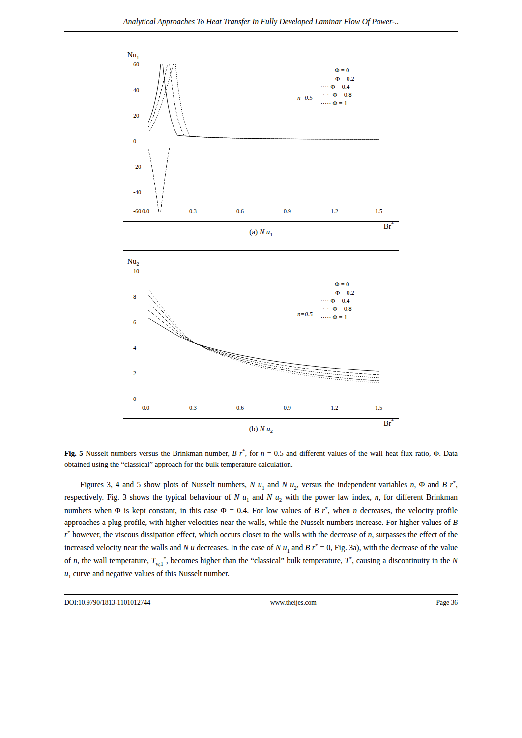Analytical Approaches To Heat Transfer In Fully Developed Laminar Flow Of Power-..
Nu1 Br*
60 40 20 0 -20 -40 -60 0.0 0.3 0.6 0.9 1.2 1.5
—— Φ = 0
- - - - Φ = 0.2
···· Φ = 0.4
-·-·- Φ = 0.8
····· Φ = 1
n=0.5
(a) N u1
Nu2 Br*
10 8 6 4 2 0 0.0 0.3 0.6 0.9 1.2 1.5
—— Φ = 0
- - - - Φ = 0.2
···· Φ = 0.4
-·-·- Φ = 0.8
····· Φ = 1
n=0.5
(b) N u2
Fig. 5 Nusselt numbers versus the Brinkman number, B r*, for n = 0.5 and different values of the wall heat flux ratio, Φ. Data obtained using the “classical” approach for the bulk temperature calculation.
Figures 3, 4 and 5 show plots of Nusselt numbers, N u1 and N u2, versus the independent variables n, Φ and B r*, respectively. Fig. 3 shows the typical behaviour of N u1 and N u2 with the power law index, n, for different Brinkman numbers when Φ is kept constant, in this case Φ = 0.4. For low values of B r*, when n decreases, the velocity profile approaches a plug profile, with higher velocities near the walls, while the Nusselt numbers increase. For higher values of B r* however, the viscous dissipation effect, which occurs closer to the walls with the decrease of n, surpasses the effect of the increased velocity near the walls and N u decreases. In the case of N u1 and B r* = 0, Fig. 3a), with the decrease of the value of n, the wall temperature, Tw,1*, becomes higher than the “classical” bulk temperature, T̅*, causing a discontinuity in the N u1 curve and negative values of this Nusselt number.
DOI:10.9790/1813-1101012744 www.theijes.com Page 36